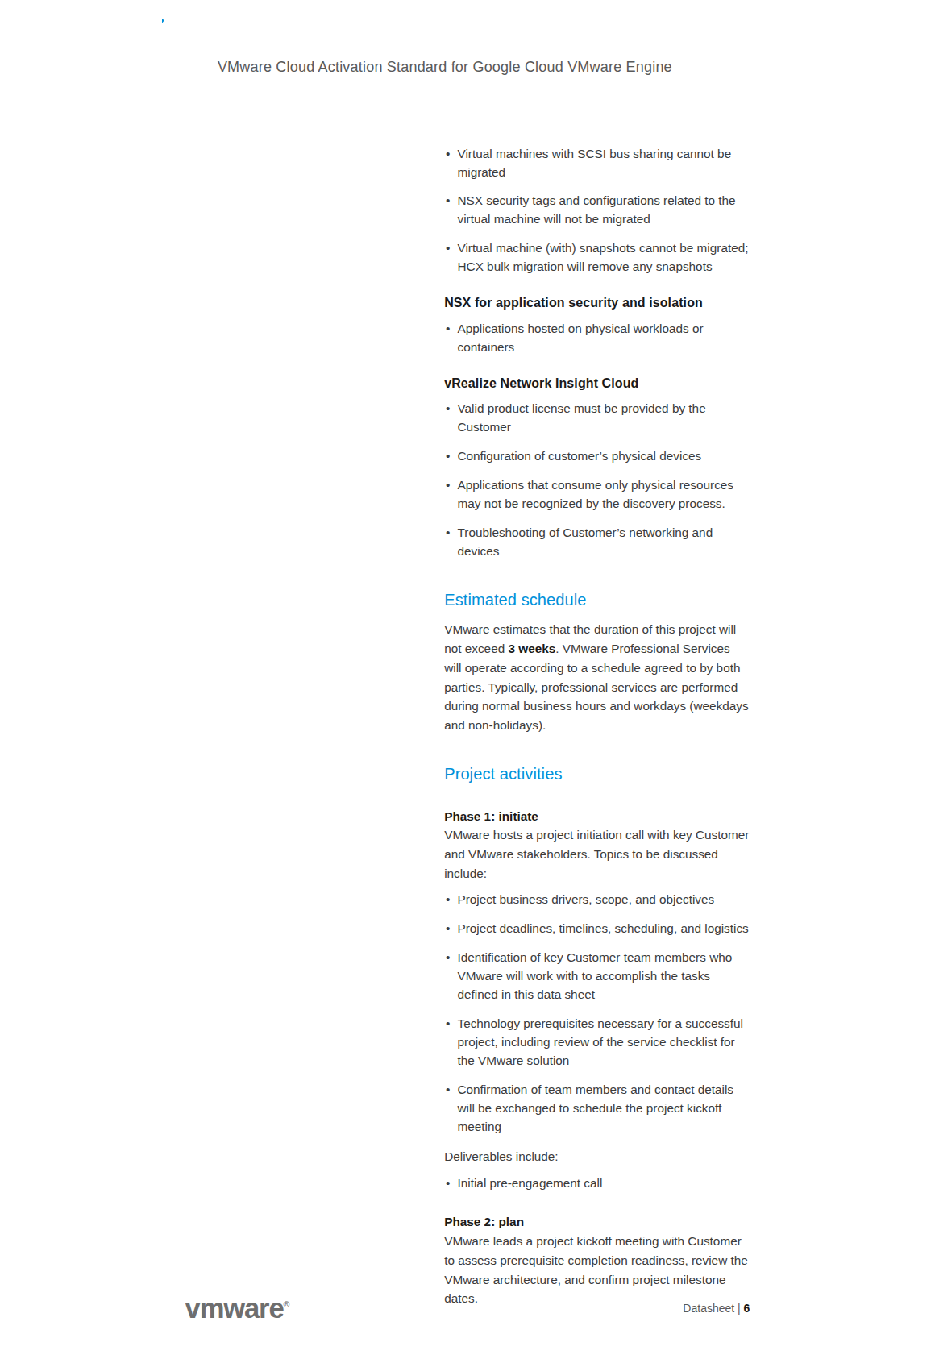VMware Cloud Activation Standard for Google Cloud VMware Engine
Virtual machines with SCSI bus sharing cannot be migrated
NSX security tags and configurations related to the virtual machine will not be migrated
Virtual machine (with) snapshots cannot be migrated; HCX bulk migration will remove any snapshots
NSX for application security and isolation
Applications hosted on physical workloads or containers
vRealize Network Insight Cloud
Valid product license must be provided by the Customer
Configuration of customer’s physical devices
Applications that consume only physical resources may not be recognized by the discovery process.
Troubleshooting of Customer’s networking and devices
Estimated schedule
VMware estimates that the duration of this project will not exceed 3 weeks. VMware Professional Services will operate according to a schedule agreed to by both parties. Typically, professional services are performed during normal business hours and workdays (weekdays and non-holidays).
Project activities
Phase 1: initiate
VMware hosts a project initiation call with key Customer and VMware stakeholders. Topics to be discussed include:
Project business drivers, scope, and objectives
Project deadlines, timelines, scheduling, and logistics
Identification of key Customer team members who VMware will work with to accomplish the tasks defined in this data sheet
Technology prerequisites necessary for a successful project, including review of the service checklist for the VMware solution
Confirmation of team members and contact details will be exchanged to schedule the project kickoff meeting
Deliverables include:
Initial pre-engagement call
Phase 2: plan
VMware leads a project kickoff meeting with Customer to assess prerequisite completion readiness, review the VMware architecture, and confirm project milestone dates.
vmware®
Datasheet | 6